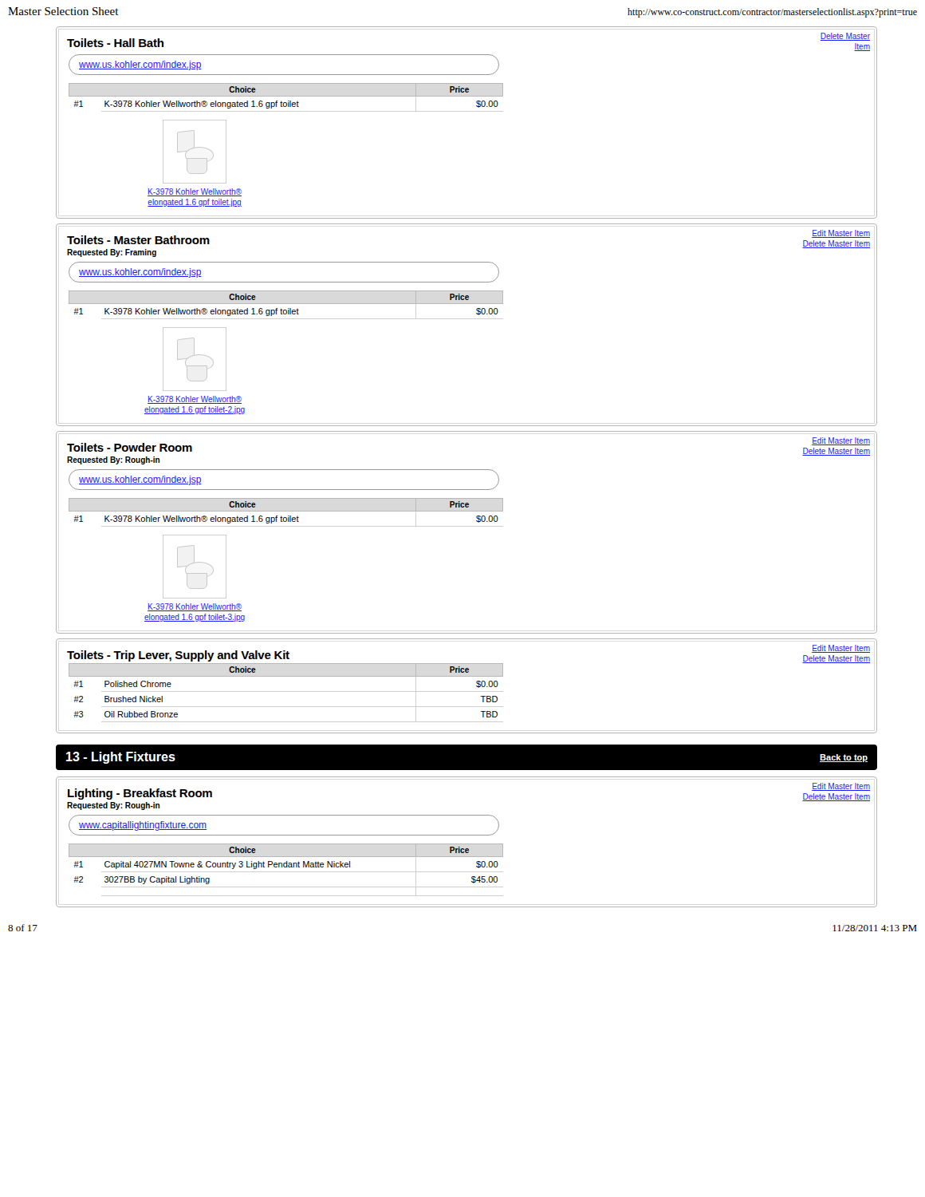Master Selection Sheet
http://www.co-construct.com/contractor/masterselectionlist.aspx?print=true
Delete Master Item
Toilets - Hall Bath
www.us.kohler.com/index.jsp
| Choice | Price |
| --- | --- |
| #1 | K-3978 Kohler Wellworth® elongated 1.6 gpf toilet | $0.00 |
K-3978 Kohler Wellworth® elongated 1.6 gpf toilet.jpg
Edit Master Item Delete Master Item
Toilets - Master Bathroom
Requested By: Framing
www.us.kohler.com/index.jsp
| Choice | Price |
| --- | --- |
| #1 | K-3978 Kohler Wellworth® elongated 1.6 gpf toilet | $0.00 |
K-3978 Kohler Wellworth® elongated 1.6 gpf toilet-2.jpg
Edit Master Item Delete Master Item
Toilets - Powder Room
Requested By: Rough-in
www.us.kohler.com/index.jsp
| Choice | Price |
| --- | --- |
| #1 | K-3978 Kohler Wellworth® elongated 1.6 gpf toilet | $0.00 |
K-3978 Kohler Wellworth® elongated 1.6 gpf toilet-3.jpg
Edit Master Item Delete Master Item
Toilets - Trip Lever, Supply and Valve Kit
| Choice | Price |
| --- | --- |
| #1 | Polished Chrome | $0.00 |
| #2 | Brushed Nickel | TBD |
| #3 | Oil Rubbed Bronze | TBD |
13 - Light Fixtures
Back to top
Edit Master Item Delete Master Item
Lighting - Breakfast Room
Requested By: Rough-in
www.capitallightingfixture.com
| Choice | Price |
| --- | --- |
| #1 | Capital 4027MN Towne & Country 3 Light Pendant Matte Nickel | $0.00 |
| #2 | 3027BB by Capital Lighting | $45.00 |
8 of 17
11/28/2011 4:13 PM